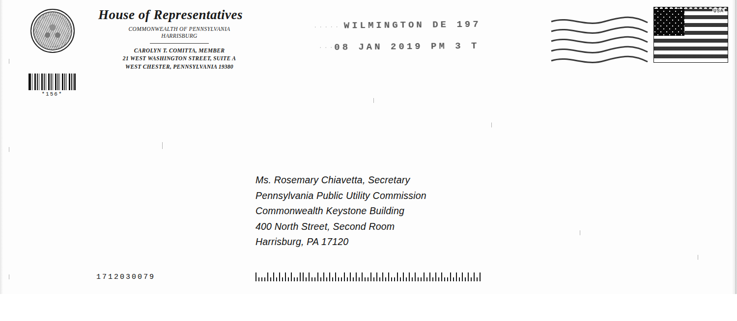*156*
House of Representatives
Commonwealth of Pennsylvania
Harrisburg
Carolyn T. Comitta, Member
21 West Washington Street, Suite A
West Chester, Pennsylvania 19380
· · · · · · · · ·
WILMINGTON DE 197
08 JAN 2019 PM 3 T
USA
Ms. Rosemary Chiavetta, Secretary
Pennsylvania Public Utility Commission
Commonwealth Keystone Building
400 North Street, Second Room
Harrisburg, PA 17120
1712030079